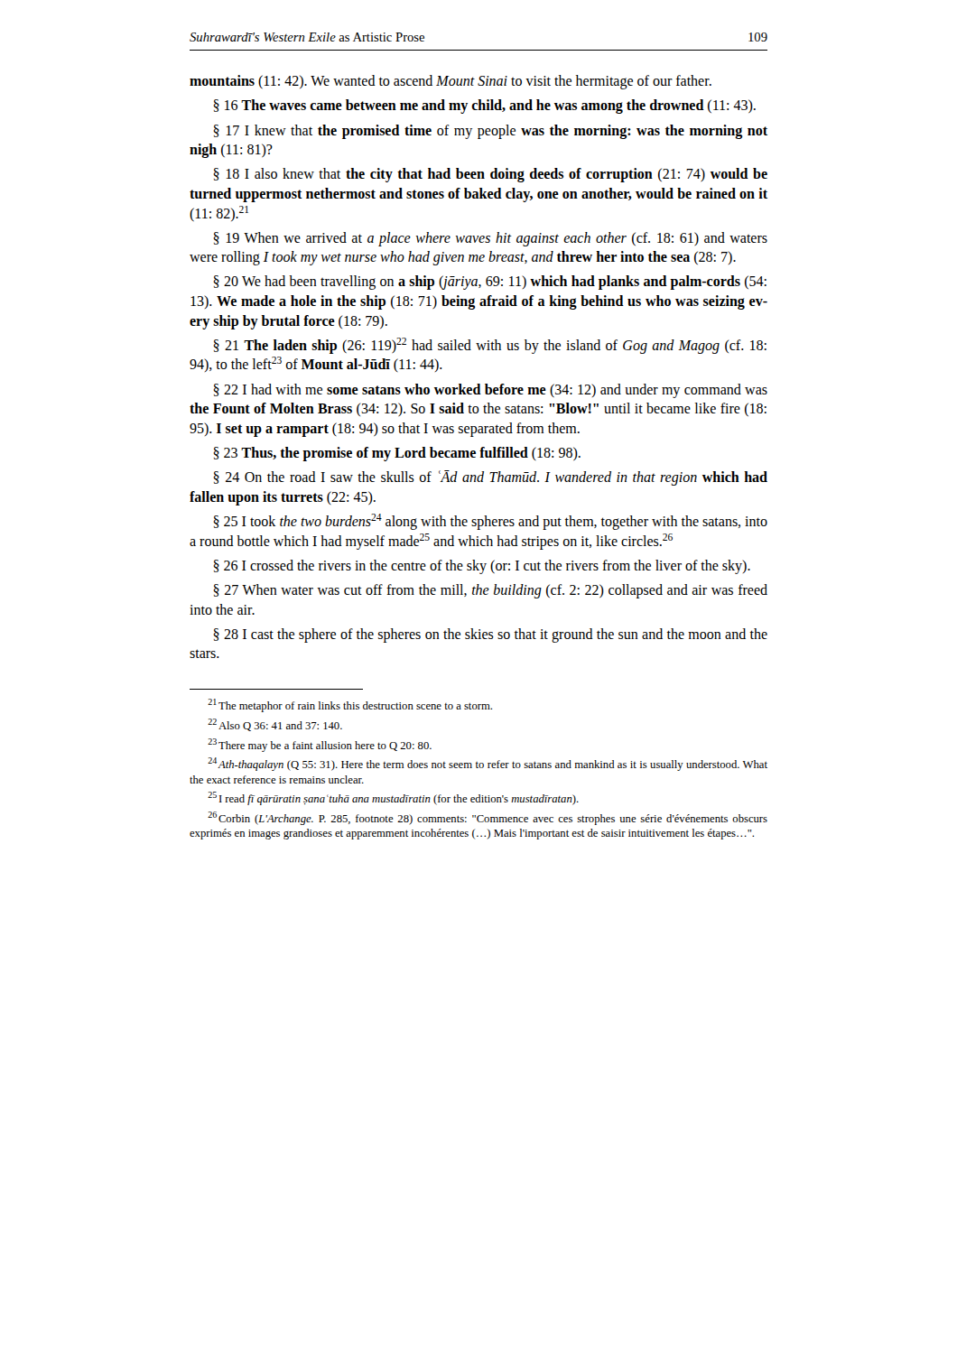Suhrawardī's Western Exile as Artistic Prose 109
mountains (11: 42). We wanted to ascend Mount Sinai to visit the hermitage of our father.
§ 16 The waves came between me and my child, and he was among the drowned (11: 43).
§ 17 I knew that the promised time of my people was the morning: was the morning not nigh (11: 81)?
§ 18 I also knew that the city that had been doing deeds of corruption (21: 74) would be turned uppermost nethermost and stones of baked clay, one on another, would be rained on it (11: 82).21
§ 19 When we arrived at a place where waves hit against each other (cf. 18: 61) and waters were rolling I took my wet nurse who had given me breast, and threw her into the sea (28: 7).
§ 20 We had been travelling on a ship (jāriya, 69: 11) which had planks and palm-cords (54: 13). We made a hole in the ship (18: 71) being afraid of a king behind us who was seizing every ship by brutal force (18: 79).
§ 21 The laden ship (26: 119)22 had sailed with us by the island of Gog and Magog (cf. 18: 94), to the left23 of Mount al-Jūdī (11: 44).
§ 22 I had with me some satans who worked before me (34: 12) and under my command was the Fount of Molten Brass (34: 12). So I said to the satans: "Blow!" until it became like fire (18: 95). I set up a rampart (18: 94) so that I was separated from them.
§ 23 Thus, the promise of my Lord became fulfilled (18: 98).
§ 24 On the road I saw the skulls of ʿĀd and Thamūd. I wandered in that region which had fallen upon its turrets (22: 45).
§ 25 I took the two burdens24 along with the spheres and put them, together with the satans, into a round bottle which I had myself made25 and which had stripes on it, like circles.26
§ 26 I crossed the rivers in the centre of the sky (or: I cut the rivers from the liver of the sky).
§ 27 When water was cut off from the mill, the building (cf. 2: 22) collapsed and air was freed into the air.
§ 28 I cast the sphere of the spheres on the skies so that it ground the sun and the moon and the stars.
21 The metaphor of rain links this destruction scene to a storm.
22 Also Q 36: 41 and 37: 140.
23 There may be a faint allusion here to Q 20: 80.
24 Ath-thaqalayn (Q 55: 31). Here the term does not seem to refer to satans and mankind as it is usually understood. What the exact reference is remains unclear.
25 I read fī qārūratin ṣanaʿtuhā ana mustadīratin (for the edition's mustadīratan).
26 Corbin (L'Archange. P. 285, footnote 28) comments: "Commence avec ces strophes une série d'événements obscurs exprimés en images grandioses et apparemment incohérentes (…) Mais l'important est de saisir intuitivement les étapes…".